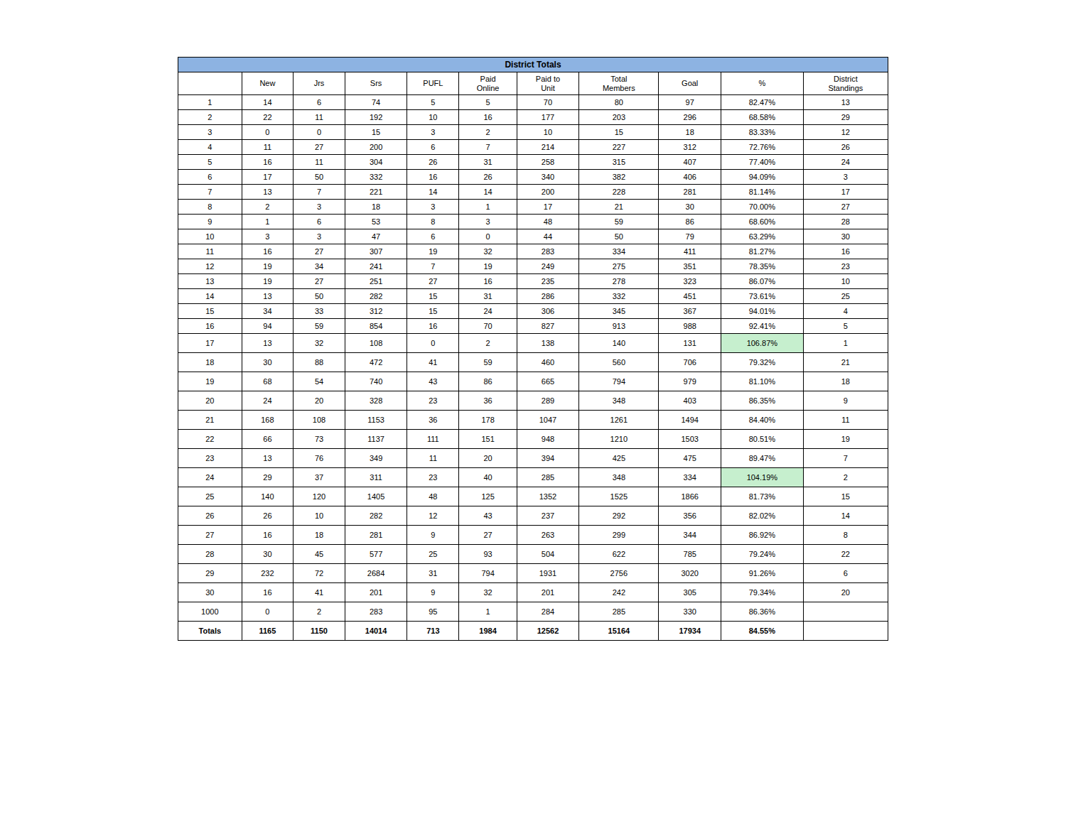District Totals
| | New | Jrs | Srs | PUFL | Paid Online | Paid to Unit | Total Members | Goal | % | District Standings |
| --- | --- | --- | --- | --- | --- | --- | --- | --- | --- | --- |
| 1 | 14 | 6 | 74 | 5 | 5 | 70 | 80 | 97 | 82.47% | 13 |
| 2 | 22 | 11 | 192 | 10 | 16 | 177 | 203 | 296 | 68.58% | 29 |
| 3 | 0 | 0 | 15 | 3 | 2 | 10 | 15 | 18 | 83.33% | 12 |
| 4 | 11 | 27 | 200 | 6 | 7 | 214 | 227 | 312 | 72.76% | 26 |
| 5 | 16 | 11 | 304 | 26 | 31 | 258 | 315 | 407 | 77.40% | 24 |
| 6 | 17 | 50 | 332 | 16 | 26 | 340 | 382 | 406 | 94.09% | 3 |
| 7 | 13 | 7 | 221 | 14 | 14 | 200 | 228 | 281 | 81.14% | 17 |
| 8 | 2 | 3 | 18 | 3 | 1 | 17 | 21 | 30 | 70.00% | 27 |
| 9 | 1 | 6 | 53 | 8 | 3 | 48 | 59 | 86 | 68.60% | 28 |
| 10 | 3 | 3 | 47 | 6 | 0 | 44 | 50 | 79 | 63.29% | 30 |
| 11 | 16 | 27 | 307 | 19 | 32 | 283 | 334 | 411 | 81.27% | 16 |
| 12 | 19 | 34 | 241 | 7 | 19 | 249 | 275 | 351 | 78.35% | 23 |
| 13 | 19 | 27 | 251 | 27 | 16 | 235 | 278 | 323 | 86.07% | 10 |
| 14 | 13 | 50 | 282 | 15 | 31 | 286 | 332 | 451 | 73.61% | 25 |
| 15 | 34 | 33 | 312 | 15 | 24 | 306 | 345 | 367 | 94.01% | 4 |
| 16 | 94 | 59 | 854 | 16 | 70 | 827 | 913 | 988 | 92.41% | 5 |
| 17 | 13 | 32 | 108 | 0 | 2 | 138 | 140 | 131 | 106.87% | 1 |
| 18 | 30 | 88 | 472 | 41 | 59 | 460 | 560 | 706 | 79.32% | 21 |
| 19 | 68 | 54 | 740 | 43 | 86 | 665 | 794 | 979 | 81.10% | 18 |
| 20 | 24 | 20 | 328 | 23 | 36 | 289 | 348 | 403 | 86.35% | 9 |
| 21 | 168 | 108 | 1153 | 36 | 178 | 1047 | 1261 | 1494 | 84.40% | 11 |
| 22 | 66 | 73 | 1137 | 111 | 151 | 948 | 1210 | 1503 | 80.51% | 19 |
| 23 | 13 | 76 | 349 | 11 | 20 | 394 | 425 | 475 | 89.47% | 7 |
| 24 | 29 | 37 | 311 | 23 | 40 | 285 | 348 | 334 | 104.19% | 2 |
| 25 | 140 | 120 | 1405 | 48 | 125 | 1352 | 1525 | 1866 | 81.73% | 15 |
| 26 | 26 | 10 | 282 | 12 | 43 | 237 | 292 | 356 | 82.02% | 14 |
| 27 | 16 | 18 | 281 | 9 | 27 | 263 | 299 | 344 | 86.92% | 8 |
| 28 | 30 | 45 | 577 | 25 | 93 | 504 | 622 | 785 | 79.24% | 22 |
| 29 | 232 | 72 | 2684 | 31 | 794 | 1931 | 2756 | 3020 | 91.26% | 6 |
| 30 | 16 | 41 | 201 | 9 | 32 | 201 | 242 | 305 | 79.34% | 20 |
| 1000 | 0 | 2 | 283 | 95 | 1 | 284 | 285 | 330 | 86.36% | |
| Totals | 1165 | 1150 | 14014 | 713 | 1984 | 12562 | 15164 | 17934 | 84.55% | |